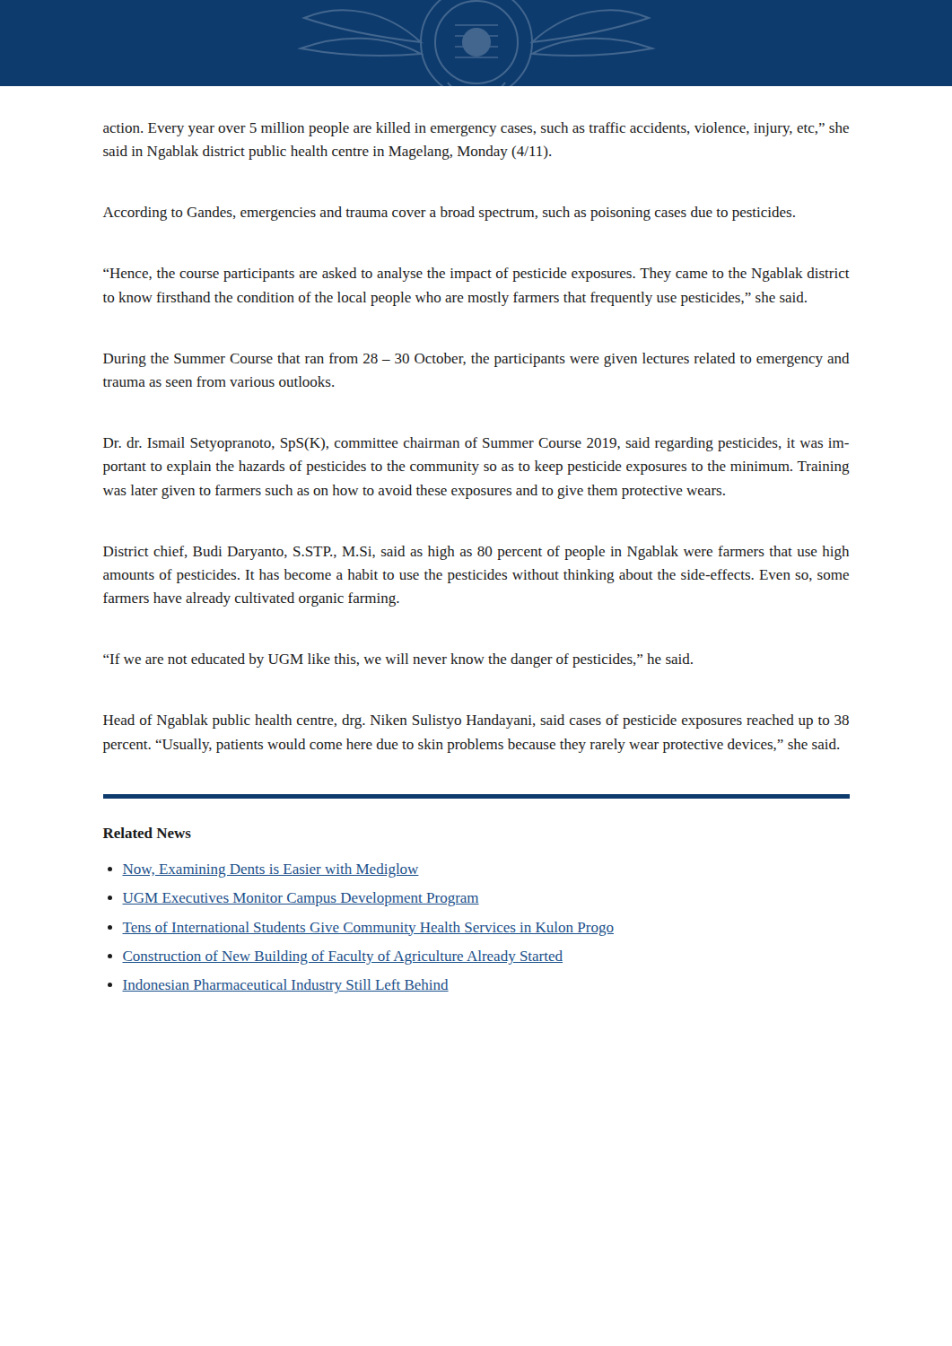action. Every year over 5 million people are killed in emergency cases, such as traffic accidents, violence, injury, etc,” she said in Ngablak district public health centre in Magelang, Monday (4/11).
According to Gandes, emergencies and trauma cover a broad spectrum, such as poisoning cases due to pesticides.
“Hence, the course participants are asked to analyse the impact of pesticide exposures. They came to the Ngablak district to know firsthand the condition of the local people who are mostly farmers that frequently use pesticides,” she said.
During the Summer Course that ran from 28 – 30 October, the participants were given lectures related to emergency and trauma as seen from various outlooks.
Dr. dr. Ismail Setyopranoto, SpS(K), committee chairman of Summer Course 2019, said regarding pesticides, it was important to explain the hazards of pesticides to the community so as to keep pesticide exposures to the minimum. Training was later given to farmers such as on how to avoid these exposures and to give them protective wears.
District chief, Budi Daryanto, S.STP., M.Si, said as high as 80 percent of people in Ngablak were farmers that use high amounts of pesticides. It has become a habit to use the pesticides without thinking about the side-effects. Even so, some farmers have already cultivated organic farming.
“If we are not educated by UGM like this, we will never know the danger of pesticides,” he said.
Head of Ngablak public health centre, drg. Niken Sulistyo Handayani, said cases of pesticide exposures reached up to 38 percent. “Usually, patients would come here due to skin problems because they rarely wear protective devices,” she said.
Related News
Now, Examining Dents is Easier with Mediglow
UGM Executives Monitor Campus Development Program
Tens of International Students Give Community Health Services in Kulon Progo
Construction of New Building of Faculty of Agriculture Already Started
Indonesian Pharmaceutical Industry Still Left Behind